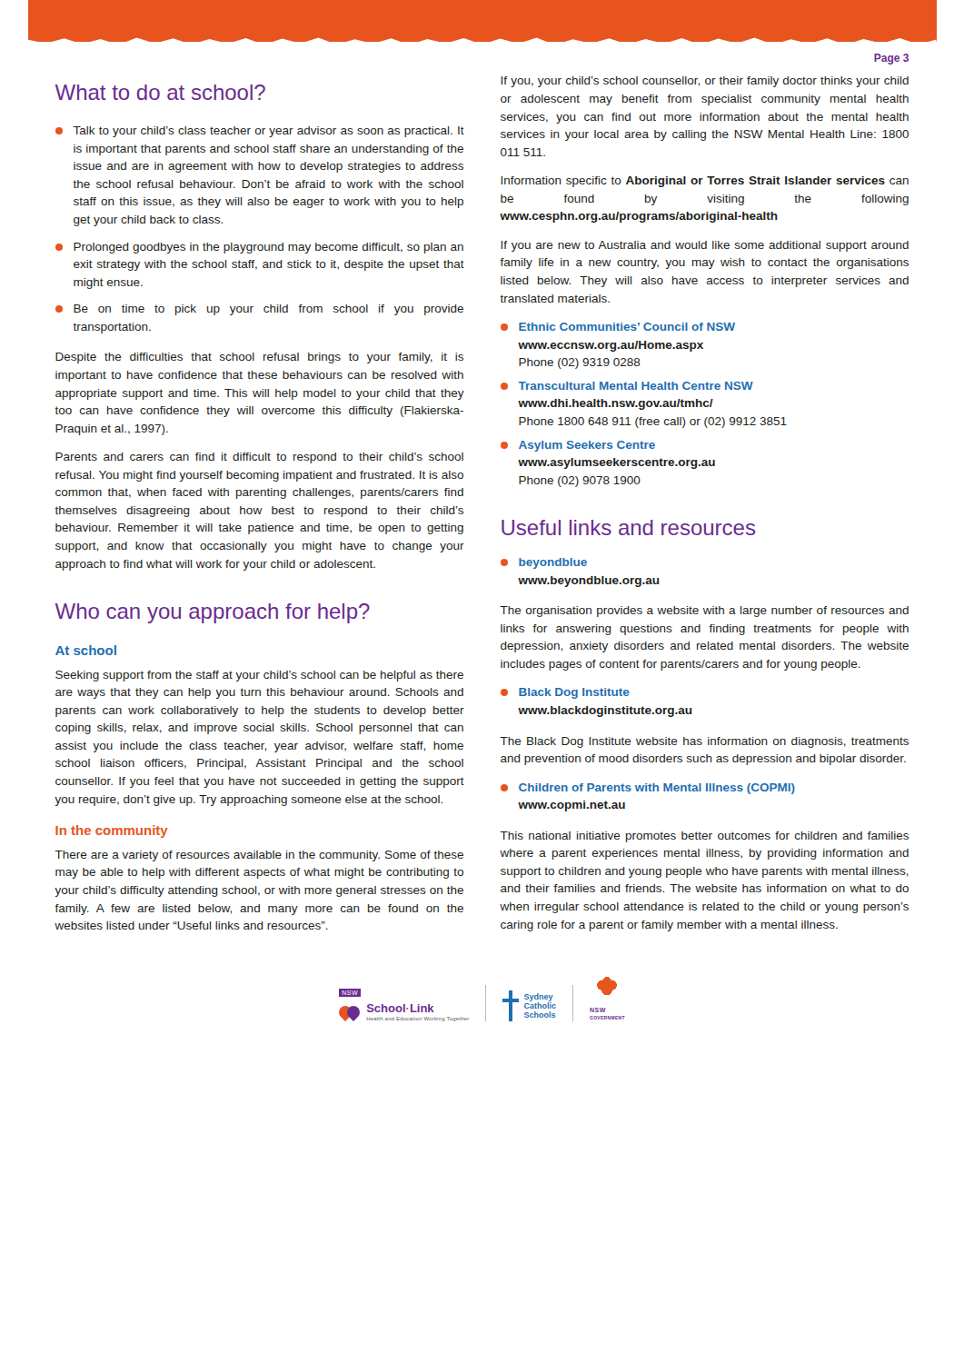Page 3
What to do at school?
Talk to your child’s class teacher or year advisor as soon as practical. It is important that parents and school staff share an understanding of the issue and are in agreement with how to develop strategies to address the school refusal behaviour. Don’t be afraid to work with the school staff on this issue, as they will also be eager to work with you to help get your child back to class.
Prolonged goodbyes in the playground may become difficult, so plan an exit strategy with the school staff, and stick to it, despite the upset that might ensue.
Be on time to pick up your child from school if you provide transportation.
Despite the difficulties that school refusal brings to your family, it is important to have confidence that these behaviours can be resolved with appropriate support and time. This will help model to your child that they too can have confidence they will overcome this difficulty (Flakierska-Praquin et al., 1997).
Parents and carers can find it difficult to respond to their child’s school refusal. You might find yourself becoming impatient and frustrated. It is also common that, when faced with parenting challenges, parents/carers find themselves disagreeing about how best to respond to their child’s behaviour. Remember it will take patience and time, be open to getting support, and know that occasionally you might have to change your approach to find what will work for your child or adolescent.
Who can you approach for help?
At school
Seeking support from the staff at your child’s school can be helpful as there are ways that they can help you turn this behaviour around. Schools and parents can work collaboratively to help the students to develop better coping skills, relax, and improve social skills. School personnel that can assist you include the class teacher, year advisor, welfare staff, home school liaison officers, Principal, Assistant Principal and the school counsellor. If you feel that you have not succeeded in getting the support you require, don’t give up. Try approaching someone else at the school.
In the community
There are a variety of resources available in the community. Some of these may be able to help with different aspects of what might be contributing to your child’s difficulty attending school, or with more general stresses on the family. A few are listed below, and many more can be found on the websites listed under “Useful links and resources”.
If you, your child’s school counsellor, or their family doctor thinks your child or adolescent may benefit from specialist community mental health services, you can find out more information about the mental health services in your local area by calling the NSW Mental Health Line: 1800 011 511.
Information specific to Aboriginal or Torres Strait Islander services can be found by visiting the following www.cesphn.org.au/programs/aboriginal-health
If you are new to Australia and would like some additional support around family life in a new country, you may wish to contact the organisations listed below. They will also have access to interpreter services and translated materials.
Ethnic Communities’ Council of NSW www.eccnsw.org.au/Home.aspx Phone (02) 9319 0288
Transcultural Mental Health Centre NSW www.dhi.health.nsw.gov.au/tmhc/ Phone 1800 648 911 (free call) or (02) 9912 3851
Asylum Seekers Centre www.asylumseekerscentre.org.au Phone (02) 9078 1900
Useful links and resources
beyondblue www.beyondblue.org.au
The organisation provides a website with a large number of resources and links for answering questions and finding treatments for people with depression, anxiety disorders and related mental disorders. The website includes pages of content for parents/carers and for young people.
Black Dog Institute www.blackdoginstitute.org.au
The Black Dog Institute website has information on diagnosis, treatments and prevention of mood disorders such as depression and bipolar disorder.
Children of Parents with Mental Illness (COPMI) www.copmi.net.au
This national initiative promotes better outcomes for children and families where a parent experiences mental illness, by providing information and support to children and young people who have parents with mental illness, and their families and friends. The website has information on what to do when irregular school attendance is related to the child or young person’s caring role for a parent or family member with a mental illness.
NSW
School·Link
Health and Education Working Together
Sydney
Catholic
Schools
NSWGOVERNMENT